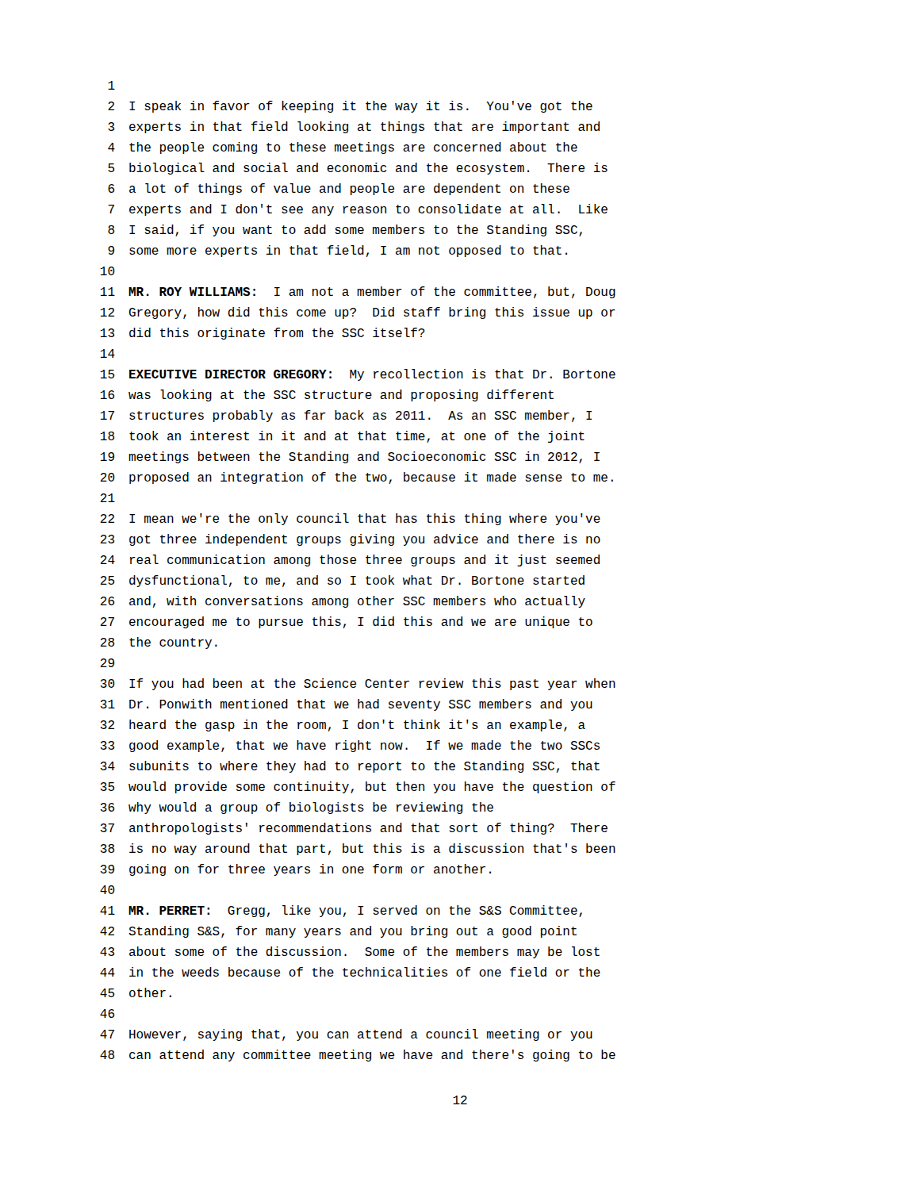| 1 | |
| 2 | I speak in favor of keeping it the way it is. You've got the |
| 3 | experts in that field looking at things that are important and |
| 4 | the people coming to these meetings are concerned about the |
| 5 | biological and social and economic and the ecosystem. There is |
| 6 | a lot of things of value and people are dependent on these |
| 7 | experts and I don't see any reason to consolidate at all. Like |
| 8 | I said, if you want to add some members to the Standing SSC, |
| 9 | some more experts in that field, I am not opposed to that. |
| 10 | |
| 11 | MR. ROY WILLIAMS: I am not a member of the committee, but, Doug |
| 12 | Gregory, how did this come up? Did staff bring this issue up or |
| 13 | did this originate from the SSC itself? |
| 14 | |
| 15 | EXECUTIVE DIRECTOR GREGORY: My recollection is that Dr. Bortone |
| 16 | was looking at the SSC structure and proposing different |
| 17 | structures probably as far back as 2011. As an SSC member, I |
| 18 | took an interest in it and at that time, at one of the joint |
| 19 | meetings between the Standing and Socioeconomic SSC in 2012, I |
| 20 | proposed an integration of the two, because it made sense to me. |
| 21 | |
| 22 | I mean we're the only council that has this thing where you've |
| 23 | got three independent groups giving you advice and there is no |
| 24 | real communication among those three groups and it just seemed |
| 25 | dysfunctional, to me, and so I took what Dr. Bortone started |
| 26 | and, with conversations among other SSC members who actually |
| 27 | encouraged me to pursue this, I did this and we are unique to |
| 28 | the country. |
| 29 | |
| 30 | If you had been at the Science Center review this past year when |
| 31 | Dr. Ponwith mentioned that we had seventy SSC members and you |
| 32 | heard the gasp in the room, I don't think it's an example, a |
| 33 | good example, that we have right now. If we made the two SSCs |
| 34 | subunits to where they had to report to the Standing SSC, that |
| 35 | would provide some continuity, but then you have the question of |
| 36 | why would a group of biologists be reviewing the |
| 37 | anthropologists' recommendations and that sort of thing? There |
| 38 | is no way around that part, but this is a discussion that's been |
| 39 | going on for three years in one form or another. |
| 40 | |
| 41 | MR. PERRET: Gregg, like you, I served on the S&S Committee, |
| 42 | Standing S&S, for many years and you bring out a good point |
| 43 | about some of the discussion. Some of the members may be lost |
| 44 | in the weeds because of the technicalities of one field or the |
| 45 | other. |
| 46 | |
| 47 | However, saying that, you can attend a council meeting or you |
| 48 | can attend any committee meeting we have and there's going to be |
12